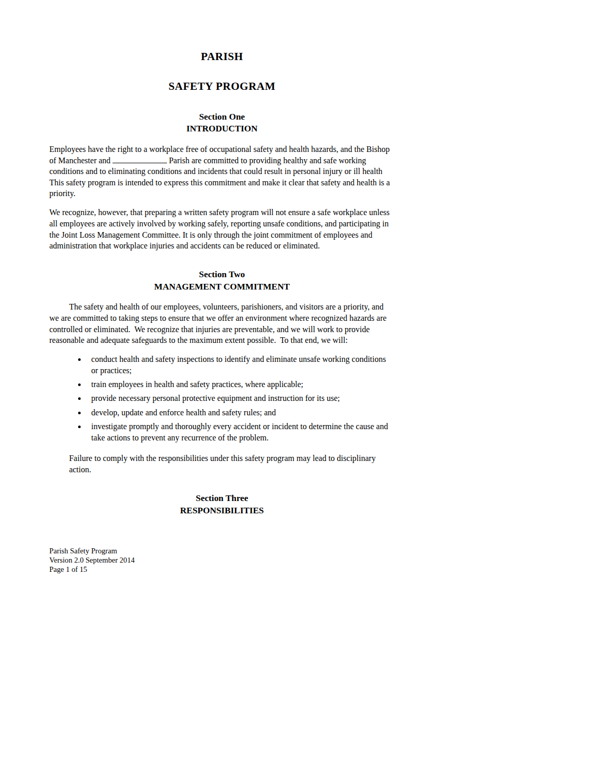PARISHSAFETY PROGRAM
Section One INTRODUCTION
Employees have the right to a workplace free of occupational safety and health hazards, and the Bishop of Manchester and Parish are committed to providing healthy and safe working conditions and to eliminating conditions and incidents that could result in personal injury or ill health This safety program is intended to express this commitment and make it clear that safety and health is a priority.
We recognize, however, that preparing a written safety program will not ensure a safe workplace unless all employees are actively involved by working safely, reporting unsafe conditions, and participating in the Joint Loss Management Committee. It is only through the joint commitment of employees and administration that workplace injuries and accidents can be reduced or eliminated.
Section Two MANAGEMENT COMMITMENT
The safety and health of our employees, volunteers, parishioners, and visitors are a priority, and we are committed to taking steps to ensure that we offer an environment where recognized hazards are controlled or eliminated. We recognize that injuries are preventable, and we will work to provide reasonable and adequate safeguards to the maximum extent possible. To that end, we will:
conduct health and safety inspections to identify and eliminate unsafe working conditions or practices;
train employees in health and safety practices, where applicable;
provide necessary personal protective equipment and instruction for its use;
develop, update and enforce health and safety rules; and
investigate promptly and thoroughly every accident or incident to determine the cause and take actions to prevent any recurrence of the problem.
Failure to comply with the responsibilities under this safety program may lead to disciplinary action.
Section Three RESPONSIBILITIES
Parish Safety Program
Version 2.0 September 2014
Page 1 of 15